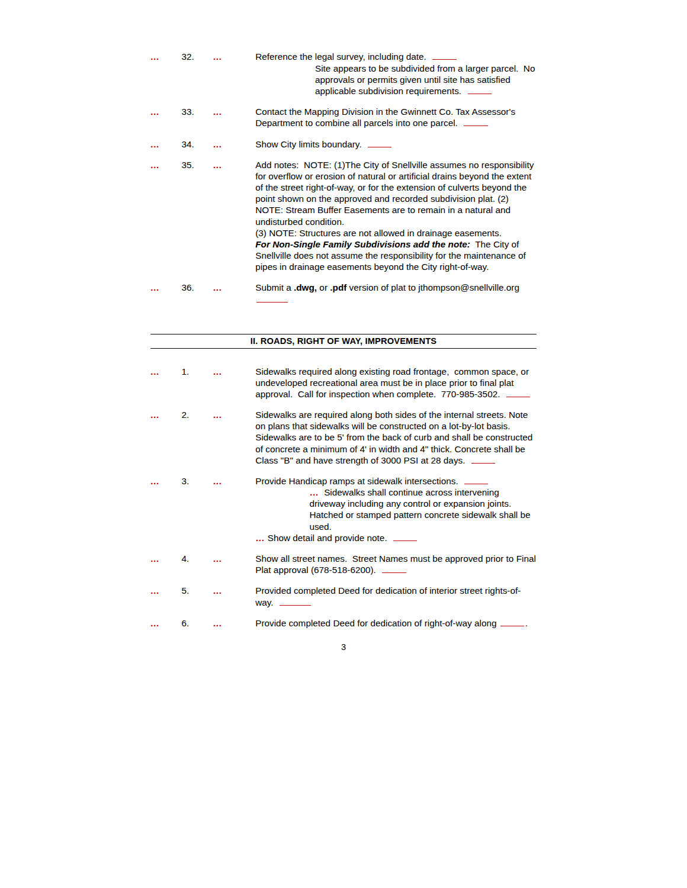| … | 32. | … | Reference the legal survey, including date. Site appears to be subdivided from a larger parcel. No approvals or permits given until site has satisfied applicable subdivision requirements. |
| … | 33. | … | Contact the Mapping Division in the Gwinnett Co. Tax Assessor's Department to combine all parcels into one parcel. |
| … | 34. | … | Show City limits boundary. |
| … | 35. | … | Add notes: NOTE: (1)The City of Snellville assumes no responsibility for overflow or erosion of natural or artificial drains beyond the extent of the street right-of-way, or for the extension of culverts beyond the point shown on the approved and recorded subdivision plat. (2) NOTE: Stream Buffer Easements are to remain in a natural and undisturbed condition. (3) NOTE: Structures are not allowed in drainage easements. For Non-Single Family Subdivisions add the note: The City of Snellville does not assume the responsibility for the maintenance of pipes in drainage easements beyond the City right-of-way. |
| … | 36. | … | Submit a .dwg, or .pdf version of plat to jthompson@snellville.org |
II. ROADS, RIGHT OF WAY, IMPROVEMENTS
| … | 1. | … | Sidewalks required along existing road frontage, common space, or undeveloped recreational area must be in place prior to final plat approval. Call for inspection when complete. 770-985-3502. |
| … | 2. | … | Sidewalks are required along both sides of the internal streets. Note on plans that sidewalks will be constructed on a lot-by-lot basis. Sidewalks are to be 5' from the back of curb and shall be constructed of concrete a minimum of 4' in width and 4" thick. Concrete shall be Class "B" and have strength of 3000 PSI at 28 days. |
| … | 3. | … | Provide Handicap ramps at sidewalk intersections. … Sidewalks shall continue across intervening driveway including any control or expansion joints. Hatched or stamped pattern concrete sidewalk shall be used. … Show detail and provide note. |
| … | 4. | … | Show all street names. Street Names must be approved prior to Final Plat approval (678-518-6200). |
| … | 5. | … | Provided completed Deed for dedication of interior street rights-of-way. |
| … | 6. | … | Provide completed Deed for dedication of right-of-way along . |
3